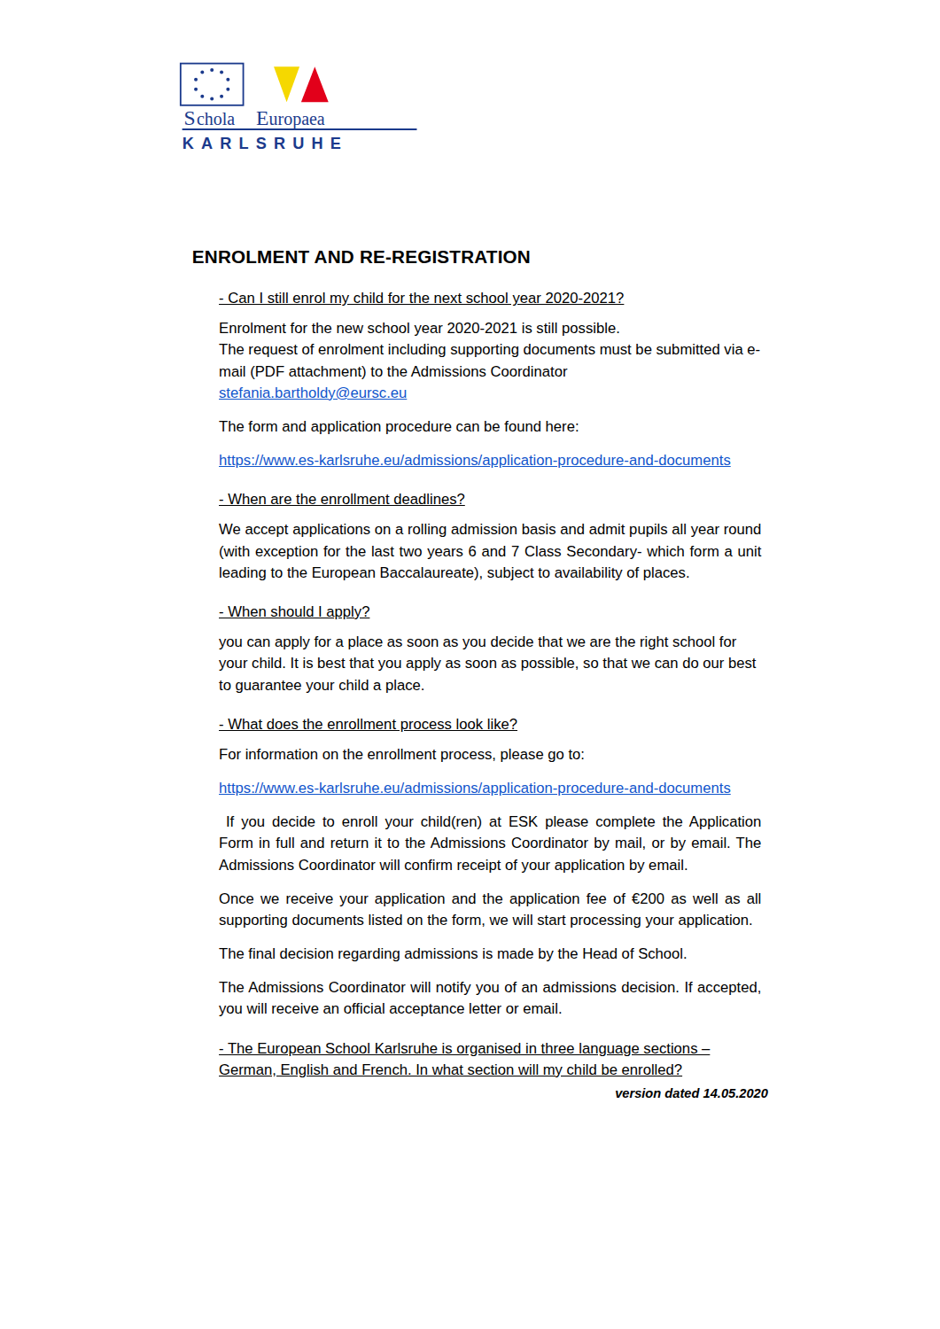S chola E uropaea KARLSRUHE
ENROLMENT AND RE-REGISTRATION
- Can I still enrol my child for the next school year 2020-2021?
Enrolment for the new school year 2020-2021 is still possible.
The request of enrolment including supporting documents must be submitted via e-mail (PDF attachment) to the Admissions Coordinator
stefania.bartholdy@eursc.eu
The form and application procedure can be found here:
https://www.es-karlsruhe.eu/admissions/application-procedure-and-documents
- When are the enrollment deadlines?
We accept applications on a rolling admission basis and admit pupils all year round (with exception for the last two years 6 and 7 Class Secondary- which form a unit leading to the European Baccalaureate), subject to availability of places.
- When should I apply?
you can apply for a place as soon as you decide that we are the right school for your child. It is best that you apply as soon as possible, so that we can do our best to guarantee your child a place.
- What does the enrollment process look like?
For information on the enrollment process, please go to:
https://www.es-karlsruhe.eu/admissions/application-procedure-and-documents
If you decide to enroll your child(ren) at ESK please complete the Application Form in full and return it to the Admissions Coordinator by mail, or by email. The Admissions Coordinator will confirm receipt of your application by email.
Once we receive your application and the application fee of €200 as well as all supporting documents listed on the form, we will start processing your application.
The final decision regarding admissions is made by the Head of School.
The Admissions Coordinator will notify you of an admissions decision. If accepted, you will receive an official acceptance letter or email.
- The European School Karlsruhe is organised in three language sections – German, English and French. In what section will my child be enrolled?
version dated 14.05.2020